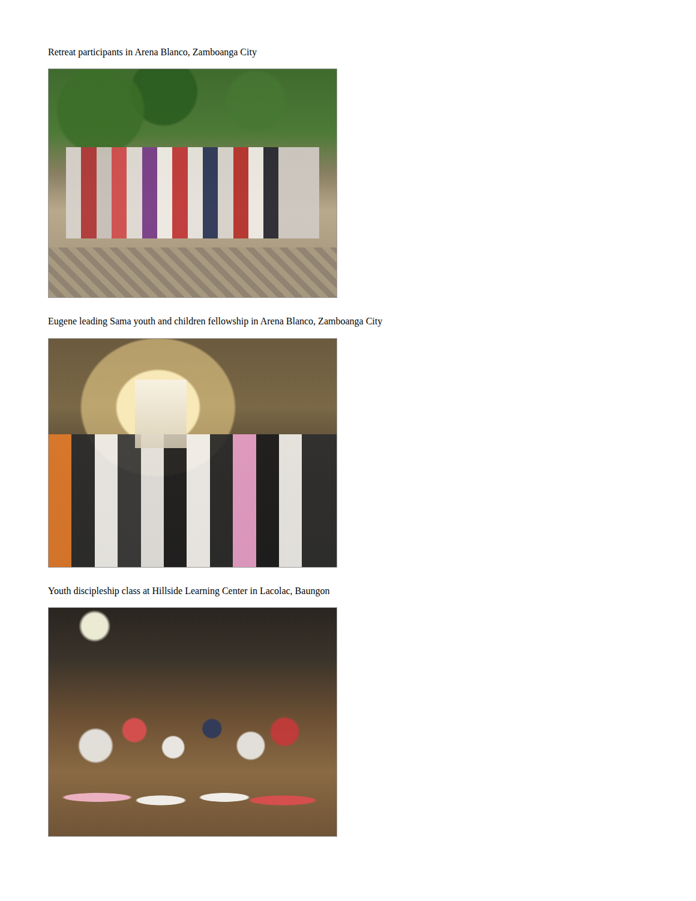Retreat participants in Arena Blanco, Zamboanga City
Eugene leading Sama youth and children fellowship in Arena Blanco, Zamboanga City
Youth discipleship class at Hillside Learning Center in Lacolac, Baungon